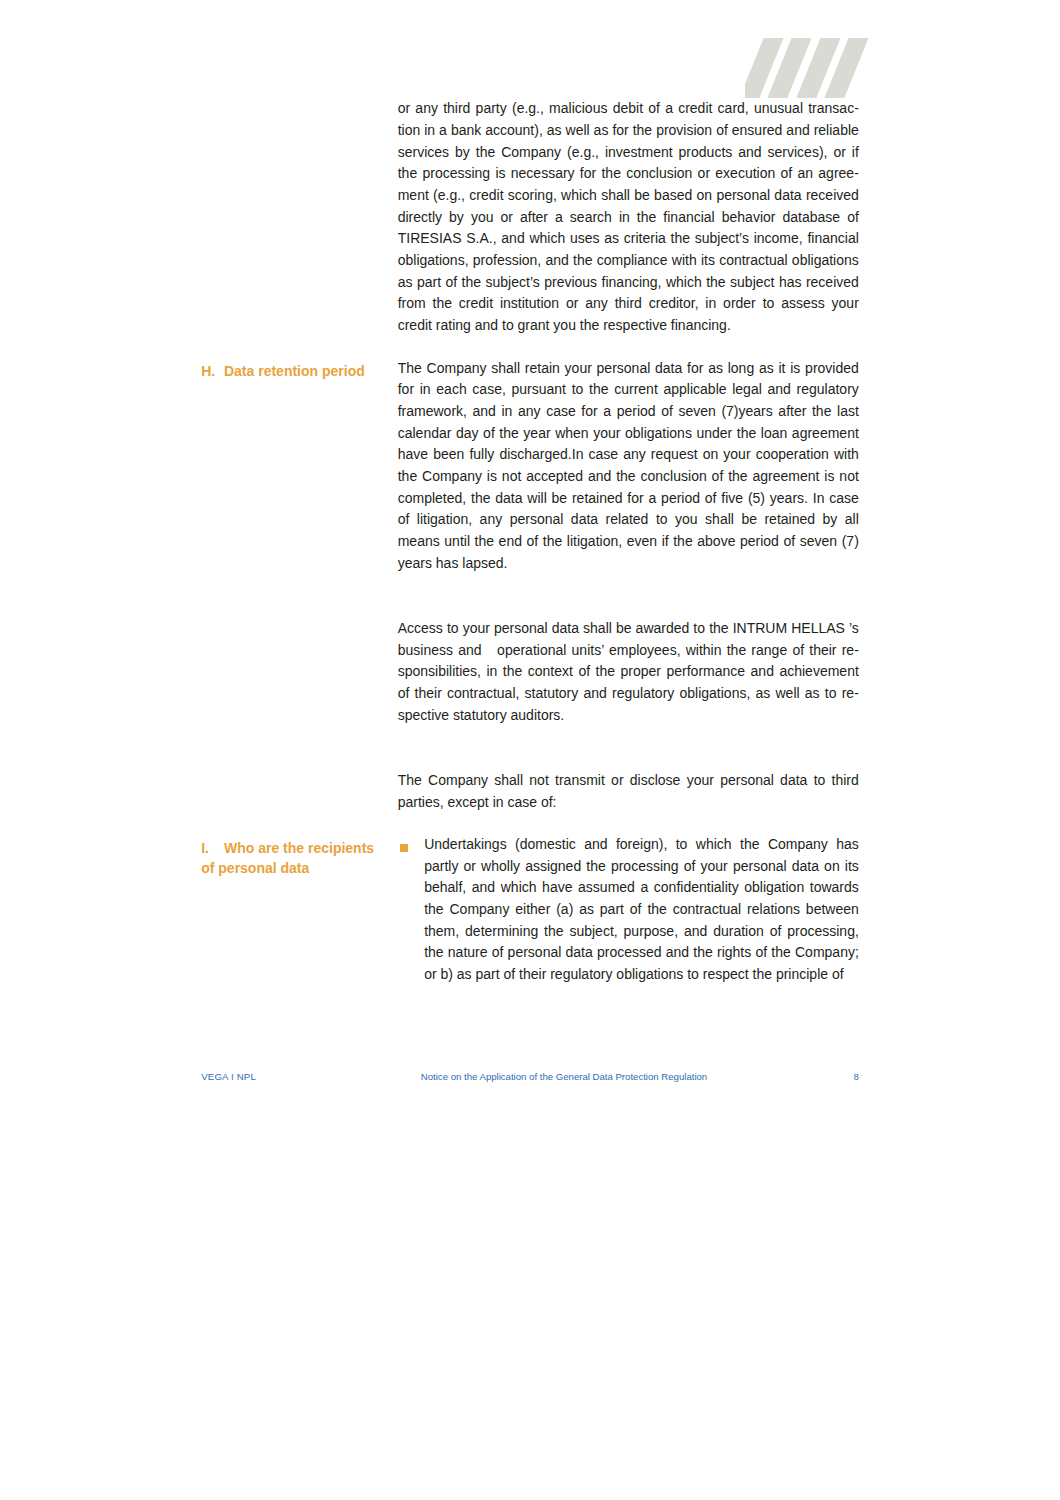or any third party (e.g., malicious debit of a credit card, unusual transaction in a bank account), as well as for the provision of ensured and reliable services by the Company (e.g., investment products and services), or if the processing is necessary for the conclusion or execution of an agreement (e.g., credit scoring, which shall be based on personal data received directly by you or after a search in the financial behavior database of TIRESIAS S.A., and which uses as criteria the subject’s income, financial obligations, profession, and the compliance with its contractual obligations as part of the subject’s previous financing, which the subject has received from the credit institution or any third creditor, in order to assess your credit rating and to grant you the respective financing.
H. Data retention period
The Company shall retain your personal data for as long as it is provided for in each case, pursuant to the current applicable legal and regulatory framework, and in any case for a period of seven (7)years after the last calendar day of the year when your obligations under the loan agreement have been fully discharged.In case any request on your cooperation with the Company is not accepted and the conclusion of the agreement is not completed, the data will be retained for a period of five (5) years. In case of litigation, any personal data related to you shall be retained by all means until the end of the litigation, even if the above period of seven (7) years has lapsed.
Access to your personal data shall be awarded to the INTRUM HELLAS ’s business and operational units’ employees, within the range of their responsibilities, in the context of the proper performance and achievement of their contractual, statutory and regulatory obligations, as well as to respective statutory auditors.
The Company shall not transmit or disclose your personal data to third parties, except in case of:
I. Who are the recipients of personal data
Undertakings (domestic and foreign), to which the Company has partly or wholly assigned the processing of your personal data on its behalf, and which have assumed a confidentiality obligation towards the Company either (a) as part of the contractual relations between them, determining the subject, purpose, and duration of processing, the nature of personal data processed and the rights of the Company; or b) as part of their regulatory obligations to respect the principle of
VEGA I NPL
Notice on the Application of the General Data Protection Regulation
8